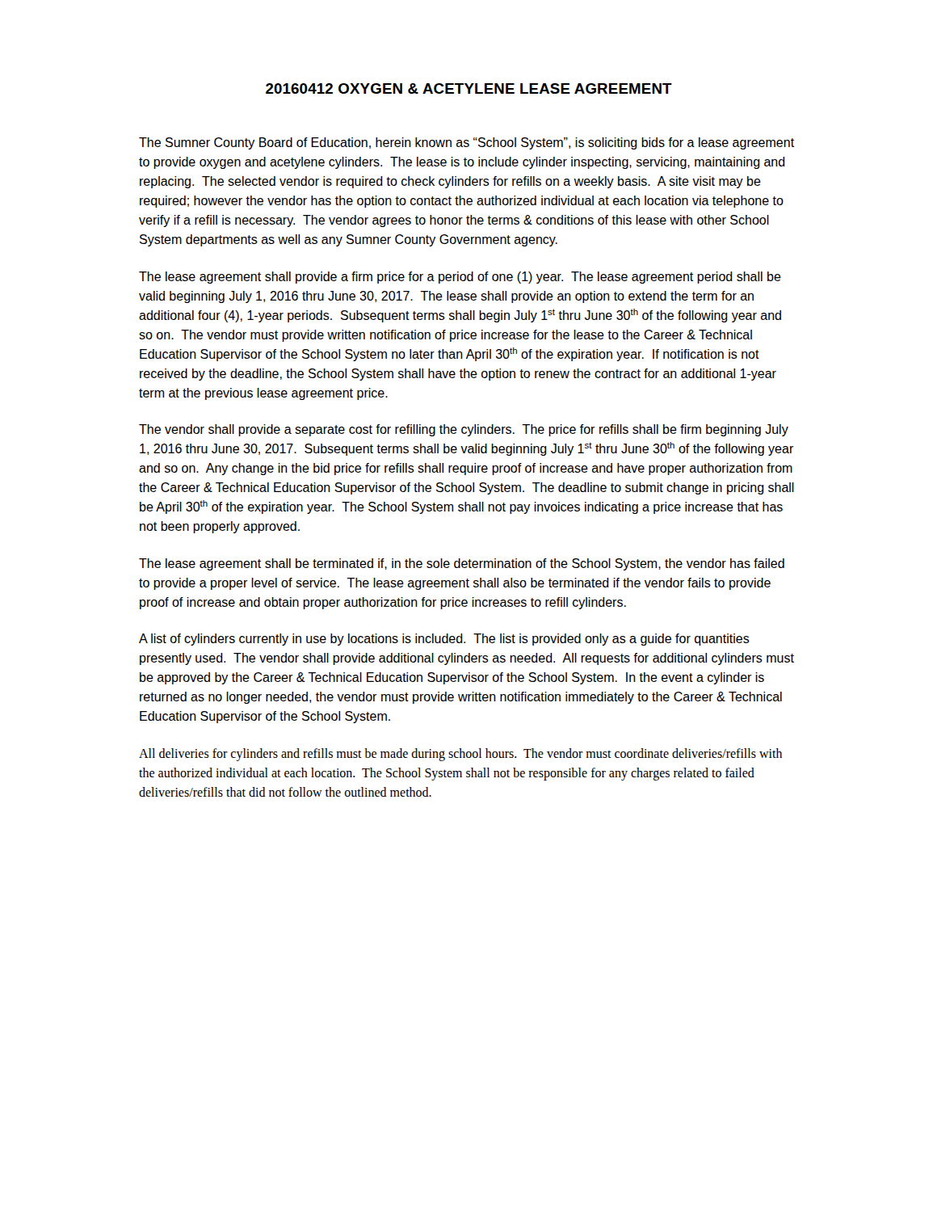20160412 OXYGEN & ACETYLENE LEASE AGREEMENT
The Sumner County Board of Education, herein known as “School System”, is soliciting bids for a lease agreement to provide oxygen and acetylene cylinders. The lease is to include cylinder inspecting, servicing, maintaining and replacing. The selected vendor is required to check cylinders for refills on a weekly basis. A site visit may be required; however the vendor has the option to contact the authorized individual at each location via telephone to verify if a refill is necessary. The vendor agrees to honor the terms & conditions of this lease with other School System departments as well as any Sumner County Government agency.
The lease agreement shall provide a firm price for a period of one (1) year. The lease agreement period shall be valid beginning July 1, 2016 thru June 30, 2017. The lease shall provide an option to extend the term for an additional four (4), 1-year periods. Subsequent terms shall begin July 1st thru June 30th of the following year and so on. The vendor must provide written notification of price increase for the lease to the Career & Technical Education Supervisor of the School System no later than April 30th of the expiration year. If notification is not received by the deadline, the School System shall have the option to renew the contract for an additional 1-year term at the previous lease agreement price.
The vendor shall provide a separate cost for refilling the cylinders. The price for refills shall be firm beginning July 1, 2016 thru June 30, 2017. Subsequent terms shall be valid beginning July 1st thru June 30th of the following year and so on. Any change in the bid price for refills shall require proof of increase and have proper authorization from the Career & Technical Education Supervisor of the School System. The deadline to submit change in pricing shall be April 30th of the expiration year. The School System shall not pay invoices indicating a price increase that has not been properly approved.
The lease agreement shall be terminated if, in the sole determination of the School System, the vendor has failed to provide a proper level of service. The lease agreement shall also be terminated if the vendor fails to provide proof of increase and obtain proper authorization for price increases to refill cylinders.
A list of cylinders currently in use by locations is included. The list is provided only as a guide for quantities presently used. The vendor shall provide additional cylinders as needed. All requests for additional cylinders must be approved by the Career & Technical Education Supervisor of the School System. In the event a cylinder is returned as no longer needed, the vendor must provide written notification immediately to the Career & Technical Education Supervisor of the School System.
All deliveries for cylinders and refills must be made during school hours. The vendor must coordinate deliveries/refills with the authorized individual at each location. The School System shall not be responsible for any charges related to failed deliveries/refills that did not follow the outlined method.